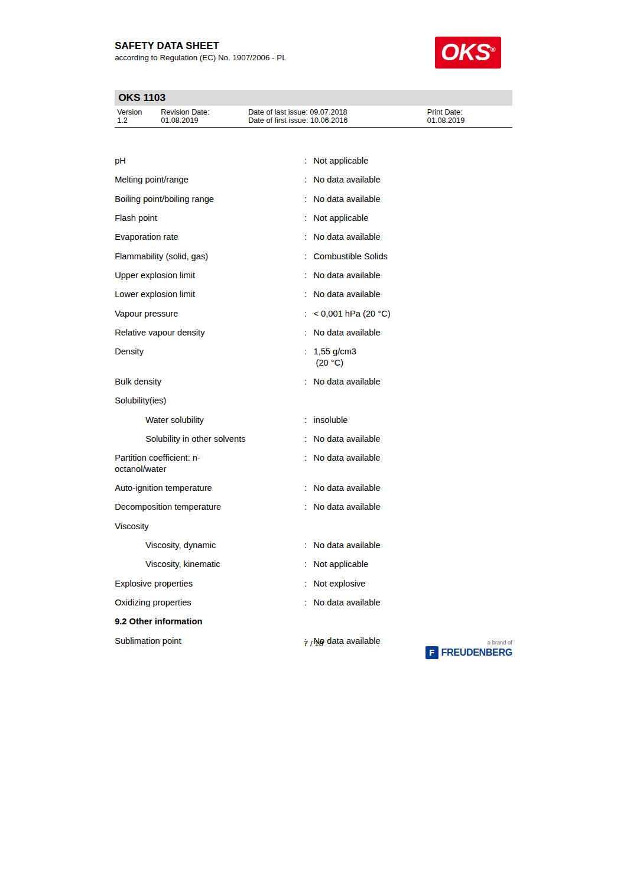SAFETY DATA SHEET
according to Regulation (EC) No. 1907/2006 - PL
OKS®
OKS 1103
| Version 1.2 | Revision Date: 01.08.2019 | Date of last issue: 09.07.2018 Date of first issue: 10.06.2016 | Print Date: 01.08.2019 |
| pH | : | Not applicable |
| Melting point/range | : | No data available |
| Boiling point/boiling range | : | No data available |
| Flash point | : | Not applicable |
| Evaporation rate | : | No data available |
| Flammability (solid, gas) | : | Combustible Solids |
| Upper explosion limit | : | No data available |
| Lower explosion limit | : | No data available |
| Vapour pressure | : | < 0,001 hPa (20 °C) |
| Relative vapour density | : | No data available |
| Density | : | 1,55 g/cm3 (20 °C) |
| Bulk density | : | No data available |
| Solubility(ies) |
| Water solubility | : | insoluble |
| Solubility in other solvents | : | No data available |
| Partition coefficient: n- octanol/water | : | No data available |
| Auto-ignition temperature | : | No data available |
| Decomposition temperature | : | No data available |
| Viscosity |
| Viscosity, dynamic | : | No data available |
| Viscosity, kinematic | : | Not applicable |
| Explosive properties | : | Not explosive |
| Oxidizing properties | : | No data available |
| 9.2 Other information |
| Sublimation point | : | No data available |
7 / 18
a brand of
F FREUDENBERG